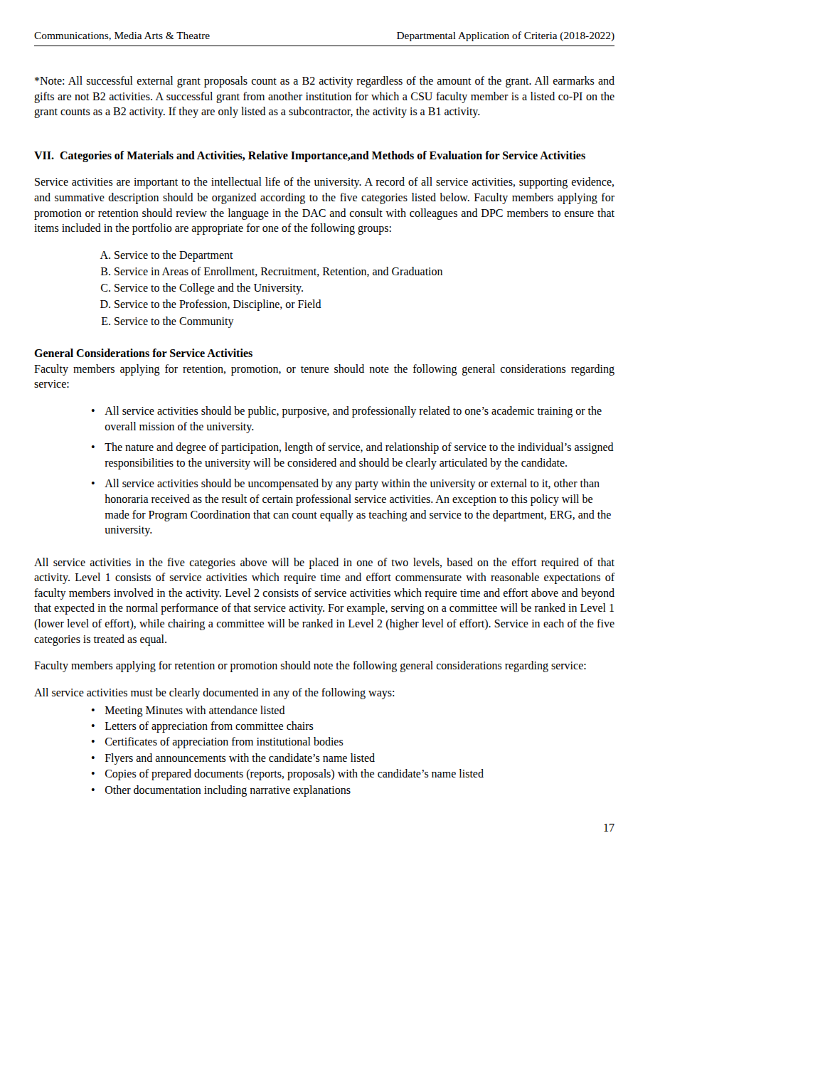Communications, Media Arts & Theatre
Departmental Application of Criteria (2018-2022)
*Note: All successful external grant proposals count as a B2 activity regardless of the amount of the grant. All earmarks and gifts are not B2 activities. A successful grant from another institution for which a CSU faculty member is a listed co-PI on the grant counts as a B2 activity. If they are only listed as a subcontractor, the activity is a B1 activity.
VII. Categories of Materials and Activities, Relative Importance,and Methods of Evaluation for Service Activities
Service activities are important to the intellectual life of the university. A record of all service activities, supporting evidence, and summative description should be organized according to the five categories listed below. Faculty members applying for promotion or retention should review the language in the DAC and consult with colleagues and DPC members to ensure that items included in the portfolio are appropriate for one of the following groups:
Service to the Department
Service in Areas of Enrollment, Recruitment, Retention, and Graduation
Service to the College and the University.
Service to the Profession, Discipline, or Field
Service to the Community
General Considerations for Service Activities
Faculty members applying for retention, promotion, or tenure should note the following general considerations regarding service:
All service activities should be public, purposive, and professionally related to one’s academic training or the overall mission of the university.
The nature and degree of participation, length of service, and relationship of service to the individual’s assigned responsibilities to the university will be considered and should be clearly articulated by the candidate.
All service activities should be uncompensated by any party within the university or external to it, other than honoraria received as the result of certain professional service activities. An exception to this policy will be made for Program Coordination that can count equally as teaching and service to the department, ERG, and the university.
All service activities in the five categories above will be placed in one of two levels, based on the effort required of that activity. Level 1 consists of service activities which require time and effort commensurate with reasonable expectations of faculty members involved in the activity. Level 2 consists of service activities which require time and effort above and beyond that expected in the normal performance of that service activity. For example, serving on a committee will be ranked in Level 1 (lower level of effort), while chairing a committee will be ranked in Level 2 (higher level of effort). Service in each of the five categories is treated as equal.
Faculty members applying for retention or promotion should note the following general considerations regarding service:
All service activities must be clearly documented in any of the following ways:
Meeting Minutes with attendance listed
Letters of appreciation from committee chairs
Certificates of appreciation from institutional bodies
Flyers and announcements with the candidate’s name listed
Copies of prepared documents (reports, proposals) with the candidate’s name listed
Other documentation including narrative explanations
17